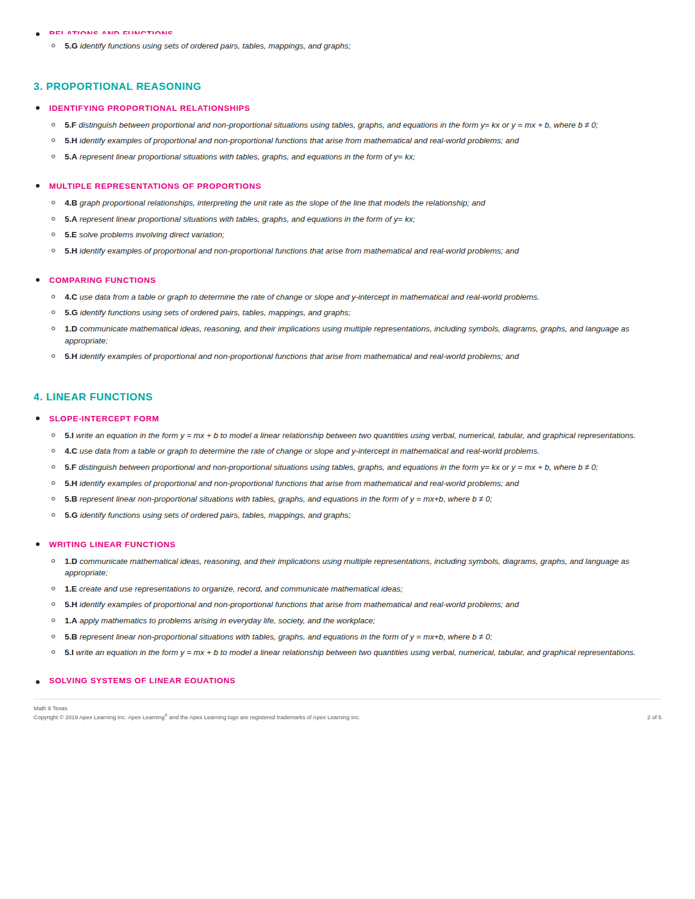RELATIONS AND FUNCTIONS
5.G identify functions using sets of ordered pairs, tables, mappings, and graphs;
3. PROPORTIONAL REASONING
IDENTIFYING PROPORTIONAL RELATIONSHIPS
5.F distinguish between proportional and non-proportional situations using tables, graphs, and equations in the form y= kx or y = mx + b, where b ≠ 0;
5.H identify examples of proportional and non-proportional functions that arise from mathematical and real-world problems; and
5.A represent linear proportional situations with tables, graphs, and equations in the form of y= kx;
MULTIPLE REPRESENTATIONS OF PROPORTIONS
4.B graph proportional relationships, interpreting the unit rate as the slope of the line that models the relationship; and
5.A represent linear proportional situations with tables, graphs, and equations in the form of y= kx;
5.E solve problems involving direct variation;
5.H identify examples of proportional and non-proportional functions that arise from mathematical and real-world problems; and
COMPARING FUNCTIONS
4.C use data from a table or graph to determine the rate of change or slope and y-intercept in mathematical and real-world problems.
5.G identify functions using sets of ordered pairs, tables, mappings, and graphs;
1.D communicate mathematical ideas, reasoning, and their implications using multiple representations, including symbols, diagrams, graphs, and language as appropriate;
5.H identify examples of proportional and non-proportional functions that arise from mathematical and real-world problems; and
4. LINEAR FUNCTIONS
SLOPE-INTERCEPT FORM
5.I write an equation in the form y = mx + b to model a linear relationship between two quantities using verbal, numerical, tabular, and graphical representations.
4.C use data from a table or graph to determine the rate of change or slope and y-intercept in mathematical and real-world problems.
5.F distinguish between proportional and non-proportional situations using tables, graphs, and equations in the form y= kx or y = mx + b, where b ≠ 0;
5.H identify examples of proportional and non-proportional functions that arise from mathematical and real-world problems; and
5.B represent linear non-proportional situations with tables, graphs, and equations in the form of y = mx+b, where b ≠ 0;
5.G identify functions using sets of ordered pairs, tables, mappings, and graphs;
WRITING LINEAR FUNCTIONS
1.D communicate mathematical ideas, reasoning, and their implications using multiple representations, including symbols, diagrams, graphs, and language as appropriate;
1.E create and use representations to organize, record, and communicate mathematical ideas;
5.H identify examples of proportional and non-proportional functions that arise from mathematical and real-world problems; and
1.A apply mathematics to problems arising in everyday life, society, and the workplace;
5.B represent linear non-proportional situations with tables, graphs, and equations in the form of y = mx+b, where b ≠ 0;
5.I write an equation in the form y = mx + b to model a linear relationship between two quantities using verbal, numerical, tabular, and graphical representations.
SOLVING SYSTEMS OF LINEAR EQUATIONS
Math 8 Texas
Copyright © 2019 Apex Learning Inc. Apex Learning® and the Apex Learning logo are registered trademarks of Apex Learning Inc. 2 of 5